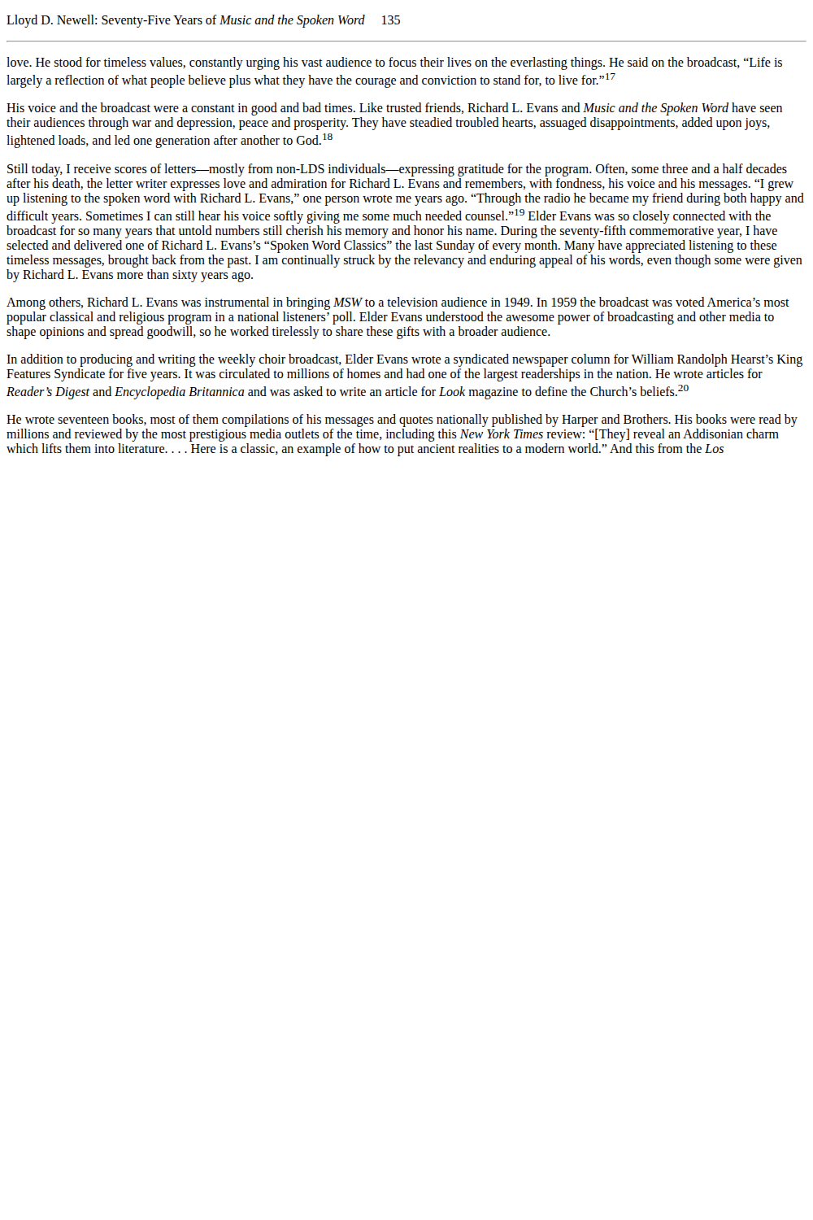Lloyd D. Newell: Seventy-Five Years of Music and the Spoken Word 135
love. He stood for timeless values, constantly urging his vast audience to focus their lives on the everlasting things. He said on the broadcast, “Life is largely a reflection of what people believe plus what they have the courage and conviction to stand for, to live for.”17
His voice and the broadcast were a constant in good and bad times. Like trusted friends, Richard L. Evans and Music and the Spoken Word have seen their audiences through war and depression, peace and prosperity. They have steadied troubled hearts, assuaged disappointments, added upon joys, lightened loads, and led one generation after another to God.18
Still today, I receive scores of letters—mostly from non-LDS individuals—expressing gratitude for the program. Often, some three and a half decades after his death, the letter writer expresses love and admiration for Richard L. Evans and remembers, with fondness, his voice and his messages. “I grew up listening to the spoken word with Richard L. Evans,” one person wrote me years ago. “Through the radio he became my friend during both happy and difficult years. Sometimes I can still hear his voice softly giving me some much needed counsel.”19 Elder Evans was so closely connected with the broadcast for so many years that untold numbers still cherish his memory and honor his name. During the seventy-fifth commemorative year, I have selected and delivered one of Richard L. Evans’s “Spoken Word Classics” the last Sunday of every month. Many have appreciated listening to these timeless messages, brought back from the past. I am continually struck by the relevancy and enduring appeal of his words, even though some were given by Richard L. Evans more than sixty years ago.
Among others, Richard L. Evans was instrumental in bringing MSW to a television audience in 1949. In 1959 the broadcast was voted America’s most popular classical and religious program in a national listeners’ poll. Elder Evans understood the awesome power of broadcasting and other media to shape opinions and spread goodwill, so he worked tirelessly to share these gifts with a broader audience.
In addition to producing and writing the weekly choir broadcast, Elder Evans wrote a syndicated newspaper column for William Randolph Hearst’s King Features Syndicate for five years. It was circulated to millions of homes and had one of the largest readerships in the nation. He wrote articles for Reader’s Digest and Encyclopedia Britannica and was asked to write an article for Look magazine to define the Church’s beliefs.20
He wrote seventeen books, most of them compilations of his messages and quotes nationally published by Harper and Brothers. His books were read by millions and reviewed by the most prestigious media outlets of the time, including this New York Times review: “[They] reveal an Addisonian charm which lifts them into literature. . . . Here is a classic, an example of how to put ancient realities to a modern world.” And this from the Los